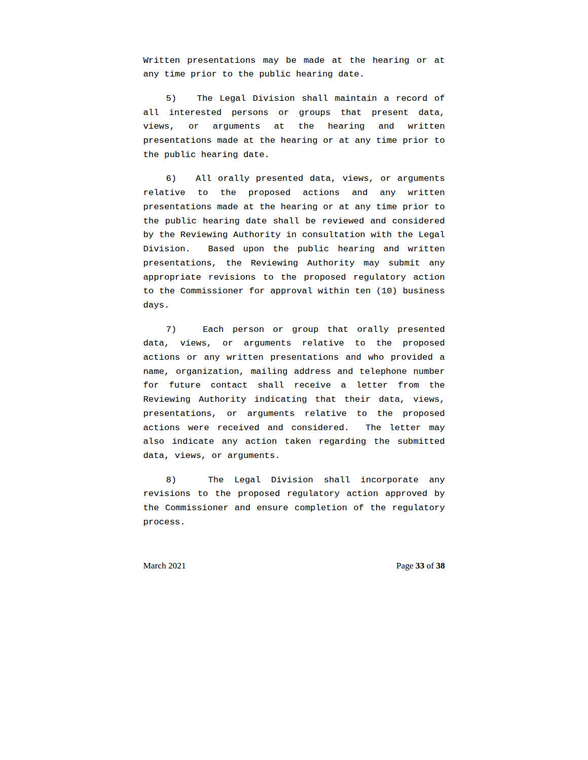Written presentations may be made at the hearing or at any time prior to the public hearing date.
5) The Legal Division shall maintain a record of all interested persons or groups that present data, views, or arguments at the hearing and written presentations made at the hearing or at any time prior to the public hearing date.
6) All orally presented data, views, or arguments relative to the proposed actions and any written presentations made at the hearing or at any time prior to the public hearing date shall be reviewed and considered by the Reviewing Authority in consultation with the Legal Division. Based upon the public hearing and written presentations, the Reviewing Authority may submit any appropriate revisions to the proposed regulatory action to the Commissioner for approval within ten (10) business days.
7) Each person or group that orally presented data, views, or arguments relative to the proposed actions or any written presentations and who provided a name, organization, mailing address and telephone number for future contact shall receive a letter from the Reviewing Authority indicating that their data, views, presentations, or arguments relative to the proposed actions were received and considered. The letter may also indicate any action taken regarding the submitted data, views, or arguments.
8) The Legal Division shall incorporate any revisions to the proposed regulatory action approved by the Commissioner and ensure completion of the regulatory process.
March 2021 Page 33 of 38